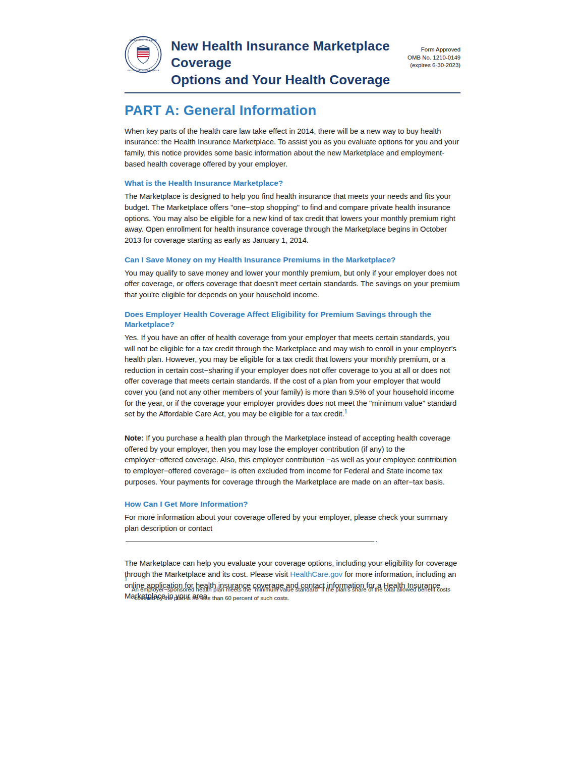DEPARTMENT OF LABOR UNITED STATES OF AMERICA
New Health Insurance Marketplace Coverage
Options and Your Health Coverage
Form Approved
OMB No. 1210-0149
(expires 6-30-2023)
PART A: General Information
When key parts of the health care law take effect in 2014, there will be a new way to buy health insurance: the Health Insurance Marketplace. To assist you as you evaluate options for you and your family, this notice provides some basic information about the new Marketplace and employment-based health coverage offered by your employer.
What is the Health Insurance Marketplace?
The Marketplace is designed to help you find health insurance that meets your needs and fits your budget. The Marketplace offers "one−stop shopping" to find and compare private health insurance options. You may also be eligible for a new kind of tax credit that lowers your monthly premium right away. Open enrollment for health insurance coverage through the Marketplace begins in October 2013 for coverage starting as early as January 1, 2014.
Can I Save Money on my Health Insurance Premiums in the Marketplace?
You may qualify to save money and lower your monthly premium, but only if your employer does not offer coverage, or offers coverage that doesn't meet certain standards. The savings on your premium that you're eligible for depends on your household income.
Does Employer Health Coverage Affect Eligibility for Premium Savings through the Marketplace?
Yes. If you have an offer of health coverage from your employer that meets certain standards, you will not be eligible for a tax credit through the Marketplace and may wish to enroll in your employer's health plan. However, you may be eligible for a tax credit that lowers your monthly premium, or a reduction in certain cost−sharing if your employer does not offer coverage to you at all or does not offer coverage that meets certain standards. If the cost of a plan from your employer that would cover you (and not any other members of your family) is more than 9.5% of your household income for the year, or if the coverage your employer provides does not meet the "minimum value" standard set by the Affordable Care Act, you may be eligible for a tax credit.1
Note: If you purchase a health plan through the Marketplace instead of accepting health coverage offered by your employer, then you may lose the employer contribution (if any) to the employer−offered coverage. Also, this employer contribution −as well as your employee contribution to employer−offered coverage− is often excluded from income for Federal and State income tax purposes. Your payments for coverage through the Marketplace are made on an after−tax basis.
How Can I Get More Information?
For more information about your coverage offered by your employer, please check your summary plan description or contact .
The Marketplace can help you evaluate your coverage options, including your eligibility for coverage through the Marketplace and its cost. Please visit HealthCare.gov for more information, including an online application for health insurance coverage and contact information for a Health Insurance Marketplace in your area.
1 An employer−sponsored health plan meets the "minimum value standard" if the plan's share of the total allowed benefit costs covered by the plan is no less than 60 percent of such costs.